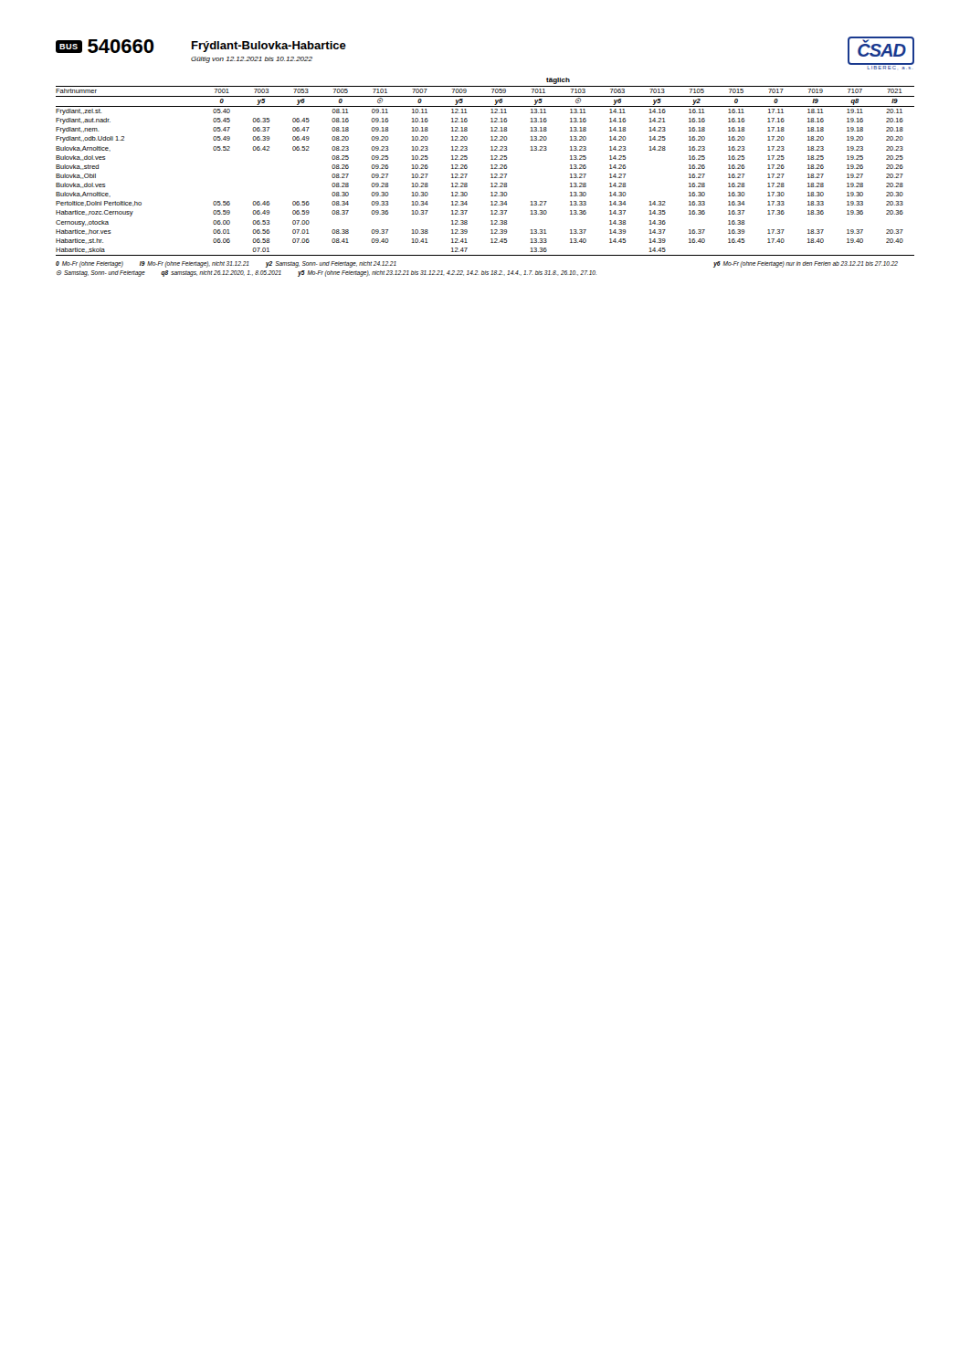BUS 540660
Frýdlant-Bulovka-Habartice
Gültig von 12.12.2021 bis 10.12.2022
ČSAD
LIBEREC, a.s.
| | täglich |
| --- | --- |
| Fahrtnummer | 7001 | 7003 | 7053 | 7005 | 7101 | 7007 | 7009 | 7059 | 7011 | 7103 | 7063 | 7013 | 7105 | 7015 | 7017 | 7019 | 7107 | 7021 |
| | 0 | y5 | y6 | 0 | ☉ | 0 | y5 | y6 | y5 | ☉ | y6 | y5 | y2 | 0 | 0 | I9 | q8 | I9 |
| Frydlant,,zel.st. | 05.40 | | | 08.11 | 09.11 | 10.11 | 12.11 | 12.11 | 13.11 | 13.11 | 14.11 | 14.16 | 16.11 | 16.11 | 17.11 | 18.11 | 19.11 | 20.11 |
| Frydlant,,aut.nadr. | 05.45 | 06.35 | 06.45 | 08.16 | 09.16 | 10.16 | 12.16 | 12.16 | 13.16 | 13.16 | 14.16 | 14.21 | 16.16 | 16.16 | 17.16 | 18.16 | 19.16 | 20.16 |
| Frydlant,,nem. | 05.47 | 06.37 | 06.47 | 08.18 | 09.18 | 10.18 | 12.18 | 12.18 | 13.18 | 13.18 | 14.18 | 14.23 | 16.18 | 16.18 | 17.18 | 18.18 | 19.18 | 20.18 |
| Frydlant,,odb.Udoli 1.2 | 05.49 | 06.39 | 06.49 | 08.20 | 09.20 | 10.20 | 12.20 | 12.20 | 13.20 | 13.20 | 14.20 | 14.25 | 16.20 | 16.20 | 17.20 | 18.20 | 19.20 | 20.20 |
| Bulovka,Arnoltice, | 05.52 | 06.42 | 06.52 | 08.23 | 09.23 | 10.23 | 12.23 | 12.23 | 13.23 | 13.23 | 14.23 | 14.28 | 16.23 | 16.23 | 17.23 | 18.23 | 19.23 | 20.23 |
| Bulovka,,dol.ves | | | | 08.25 | 09.25 | 10.25 | 12.25 | 12.25 | | 13.25 | 14.25 | | 16.25 | 16.25 | 17.25 | 18.25 | 19.25 | 20.25 |
| Bulovka,,stred | | | | 08.26 | 09.26 | 10.26 | 12.26 | 12.26 | | 13.26 | 14.26 | | 16.26 | 16.26 | 17.26 | 18.26 | 19.26 | 20.26 |
| Bulovka,,Obil | | | | 08.27 | 09.27 | 10.27 | 12.27 | 12.27 | | 13.27 | 14.27 | | 16.27 | 16.27 | 17.27 | 18.27 | 19.27 | 20.27 |
| Bulovka,,dol.ves | | | | 08.28 | 09.28 | 10.28 | 12.28 | 12.28 | | 13.28 | 14.28 | | 16.28 | 16.28 | 17.28 | 18.28 | 19.28 | 20.28 |
| Bulovka,Arnoltice, | | | | 08.30 | 09.30 | 10.30 | 12.30 | 12.30 | | 13.30 | 14.30 | | 16.30 | 16.30 | 17.30 | 18.30 | 19.30 | 20.30 |
| Pertoltice,Dolni Pertoltice,ho | 05.56 | 06.46 | 06.56 | 08.34 | 09.33 | 10.34 | 12.34 | 12.34 | 13.27 | 13.33 | 14.34 | 14.32 | 16.33 | 16.34 | 17.33 | 18.33 | 19.33 | 20.33 |
| Habartice,,rozc.Cernousy | 05.59 | 06.49 | 06.59 | 08.37 | 09.36 | 10.37 | 12.37 | 12.37 | 13.30 | 13.36 | 14.37 | 14.35 | 16.36 | 16.37 | 17.36 | 18.36 | 19.36 | 20.36 |
| Cernousy,,otocka | 06.00 | 06.53 | 07.00 | | | | 12.38 | 12.38 | | | 14.38 | 14.36 | | 16.38 | | | | |
| Habartice,,hor.ves | 06.01 | 06.56 | 07.01 | 08.38 | 09.37 | 10.38 | 12.39 | 12.39 | 13.31 | 13.37 | 14.39 | 14.37 | 16.37 | 16.39 | 17.37 | 18.37 | 19.37 | 20.37 |
| Habartice,,st.hr. | 06.06 | 06.58 | 07.06 | 08.41 | 09.40 | 10.41 | 12.41 | 12.45 | 13.33 | 13.40 | 14.45 | 14.39 | 16.40 | 16.45 | 17.40 | 18.40 | 19.40 | 20.40 |
| Habartice,,skola | | 07.01 | | | | | 12.47 | | 13.36 | | | 14.45 | | | | | | |
0 Mo-Fr (ohne Feiertage) I9 Mo-Fr (ohne Feiertage), nicht 31.12.21 y2 Samstag, Sonn- und Feiertage, nicht 24.12.21 y6 Mo-Fr (ohne Feiertage) nur in den Ferien ab 23.12.21 bis 27.10.22
☉Samstag, Sonn- und Feiertage q8 samstags, nicht 26.12.2020, 1., 8.05.2021 y5 Mo-Fr (ohne Feiertage), nicht 23.12.21 bis 31.12.21, 4.2.22, 14.2. bis 18.2., 14.4., 1.7. bis 31.8., 26.10., 27.10.